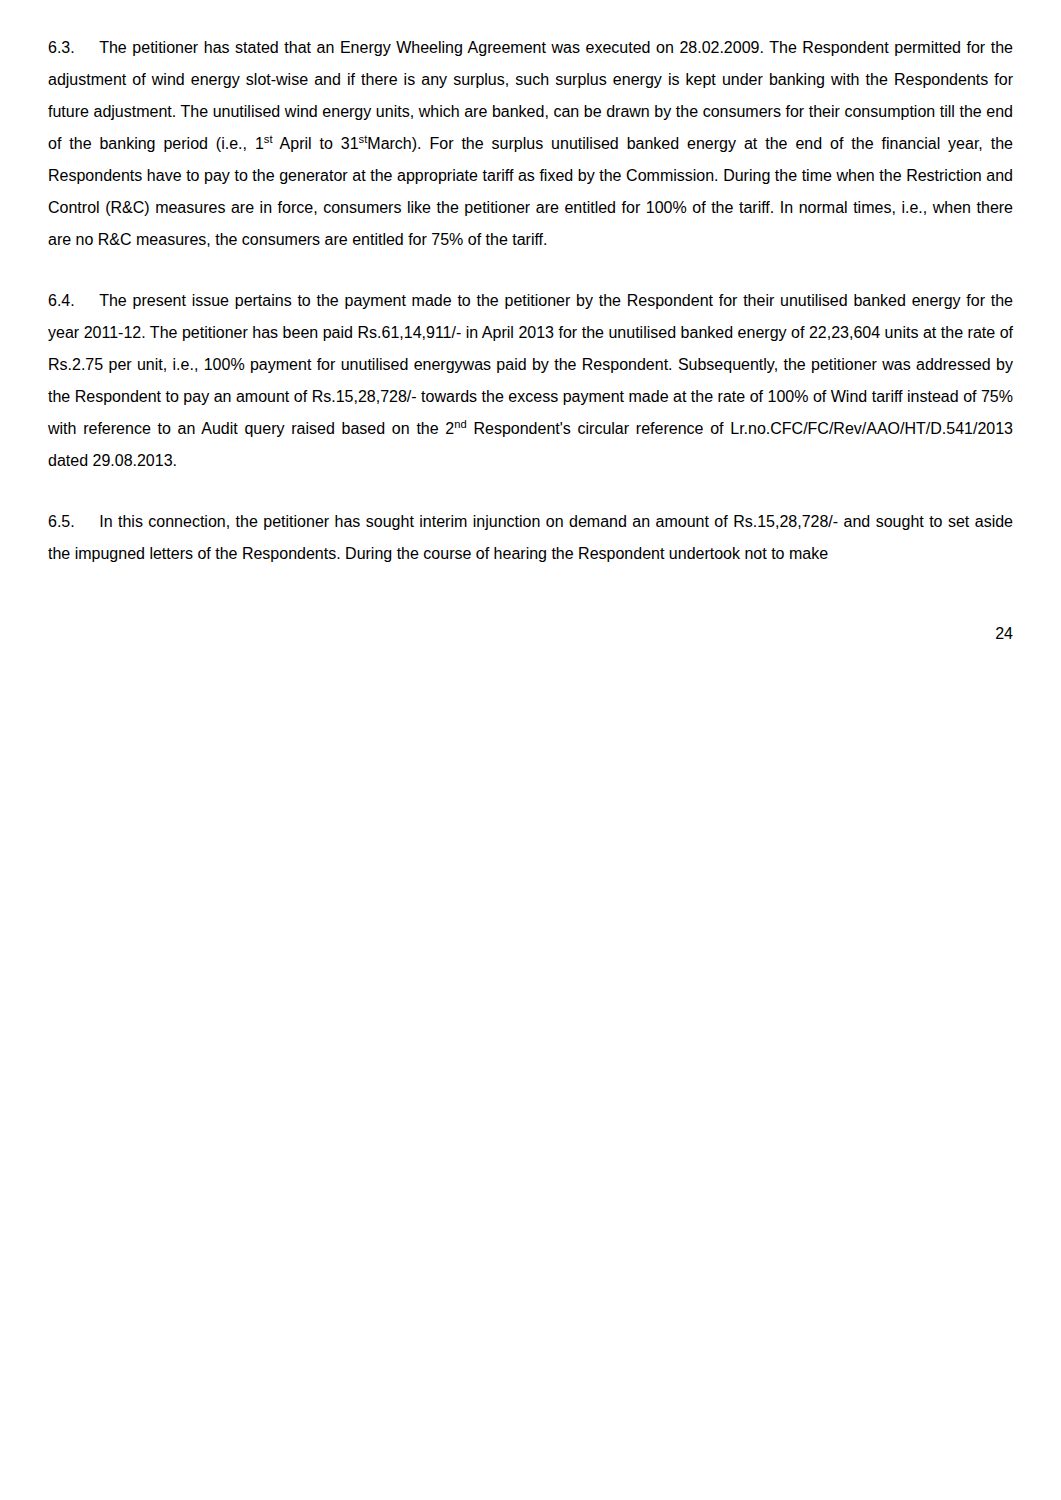6.3. The petitioner has stated that an Energy Wheeling Agreement was executed on 28.02.2009. The Respondent permitted for the adjustment of wind energy slot-wise and if there is any surplus, such surplus energy is kept under banking with the Respondents for future adjustment. The unutilised wind energy units, which are banked, can be drawn by the consumers for their consumption till the end of the banking period (i.e., 1st April to 31stMarch). For the surplus unutilised banked energy at the end of the financial year, the Respondents have to pay to the generator at the appropriate tariff as fixed by the Commission. During the time when the Restriction and Control (R&C) measures are in force, consumers like the petitioner are entitled for 100% of the tariff. In normal times, i.e., when there are no R&C measures, the consumers are entitled for 75% of the tariff.
6.4. The present issue pertains to the payment made to the petitioner by the Respondent for their unutilised banked energy for the year 2011-12. The petitioner has been paid Rs.61,14,911/- in April 2013 for the unutilised banked energy of 22,23,604 units at the rate of Rs.2.75 per unit, i.e., 100% payment for unutilised energywas paid by the Respondent. Subsequently, the petitioner was addressed by the Respondent to pay an amount of Rs.15,28,728/- towards the excess payment made at the rate of 100% of Wind tariff instead of 75% with reference to an Audit query raised based on the 2nd Respondent's circular reference of Lr.no.CFC/FC/Rev/AAO/HT/D.541/2013 dated 29.08.2013.
6.5. In this connection, the petitioner has sought interim injunction on demand an amount of Rs.15,28,728/- and sought to set aside the impugned letters of the Respondents. During the course of hearing the Respondent undertook not to make
24